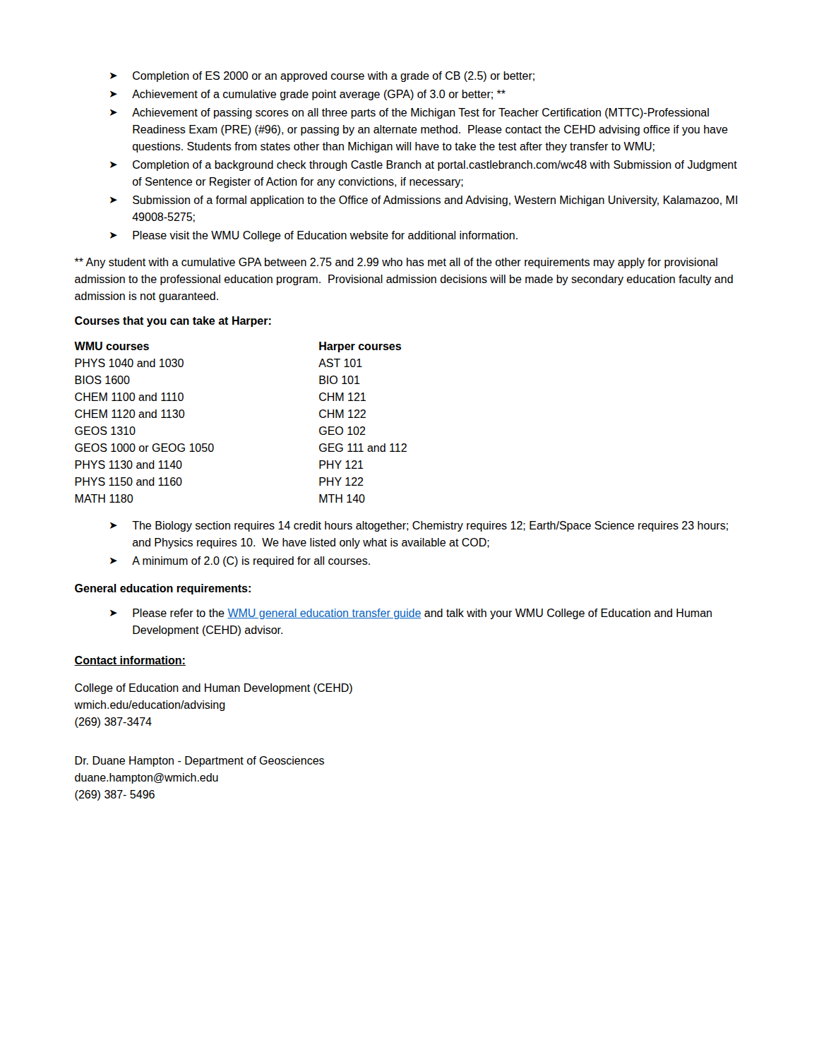Completion of ES 2000 or an approved course with a grade of CB (2.5) or better;
Achievement of a cumulative grade point average (GPA) of 3.0 or better; **
Achievement of passing scores on all three parts of the Michigan Test for Teacher Certification (MTTC)-Professional Readiness Exam (PRE) (#96), or passing by an alternate method. Please contact the CEHD advising office if you have questions. Students from states other than Michigan will have to take the test after they transfer to WMU;
Completion of a background check through Castle Branch at portal.castlebranch.com/wc48 with Submission of Judgment of Sentence or Register of Action for any convictions, if necessary;
Submission of a formal application to the Office of Admissions and Advising, Western Michigan University, Kalamazoo, MI 49008-5275;
Please visit the WMU College of Education website for additional information.
** Any student with a cumulative GPA between 2.75 and 2.99 who has met all of the other requirements may apply for provisional admission to the professional education program. Provisional admission decisions will be made by secondary education faculty and admission is not guaranteed.
Courses that you can take at Harper:
| WMU courses | Harper courses |
| --- | --- |
| PHYS 1040 and 1030 | AST 101 |
| BIOS 1600 | BIO 101 |
| CHEM 1100 and 1110 | CHM 121 |
| CHEM 1120 and 1130 | CHM 122 |
| GEOS 1310 | GEO 102 |
| GEOS 1000 or GEOG 1050 | GEG 111 and 112 |
| PHYS 1130 and 1140 | PHY 121 |
| PHYS 1150 and 1160 | PHY 122 |
| MATH 1180 | MTH 140 |
The Biology section requires 14 credit hours altogether; Chemistry requires 12; Earth/Space Science requires 23 hours; and Physics requires 10. We have listed only what is available at COD;
A minimum of 2.0 (C) is required for all courses.
General education requirements:
Please refer to the WMU general education transfer guide and talk with your WMU College of Education and Human Development (CEHD) advisor.
Contact information:
College of Education and Human Development (CEHD)
wmich.edu/education/advising
(269) 387-3474
Dr. Duane Hampton - Department of Geosciences
duane.hampton@wmich.edu
(269) 387- 5496